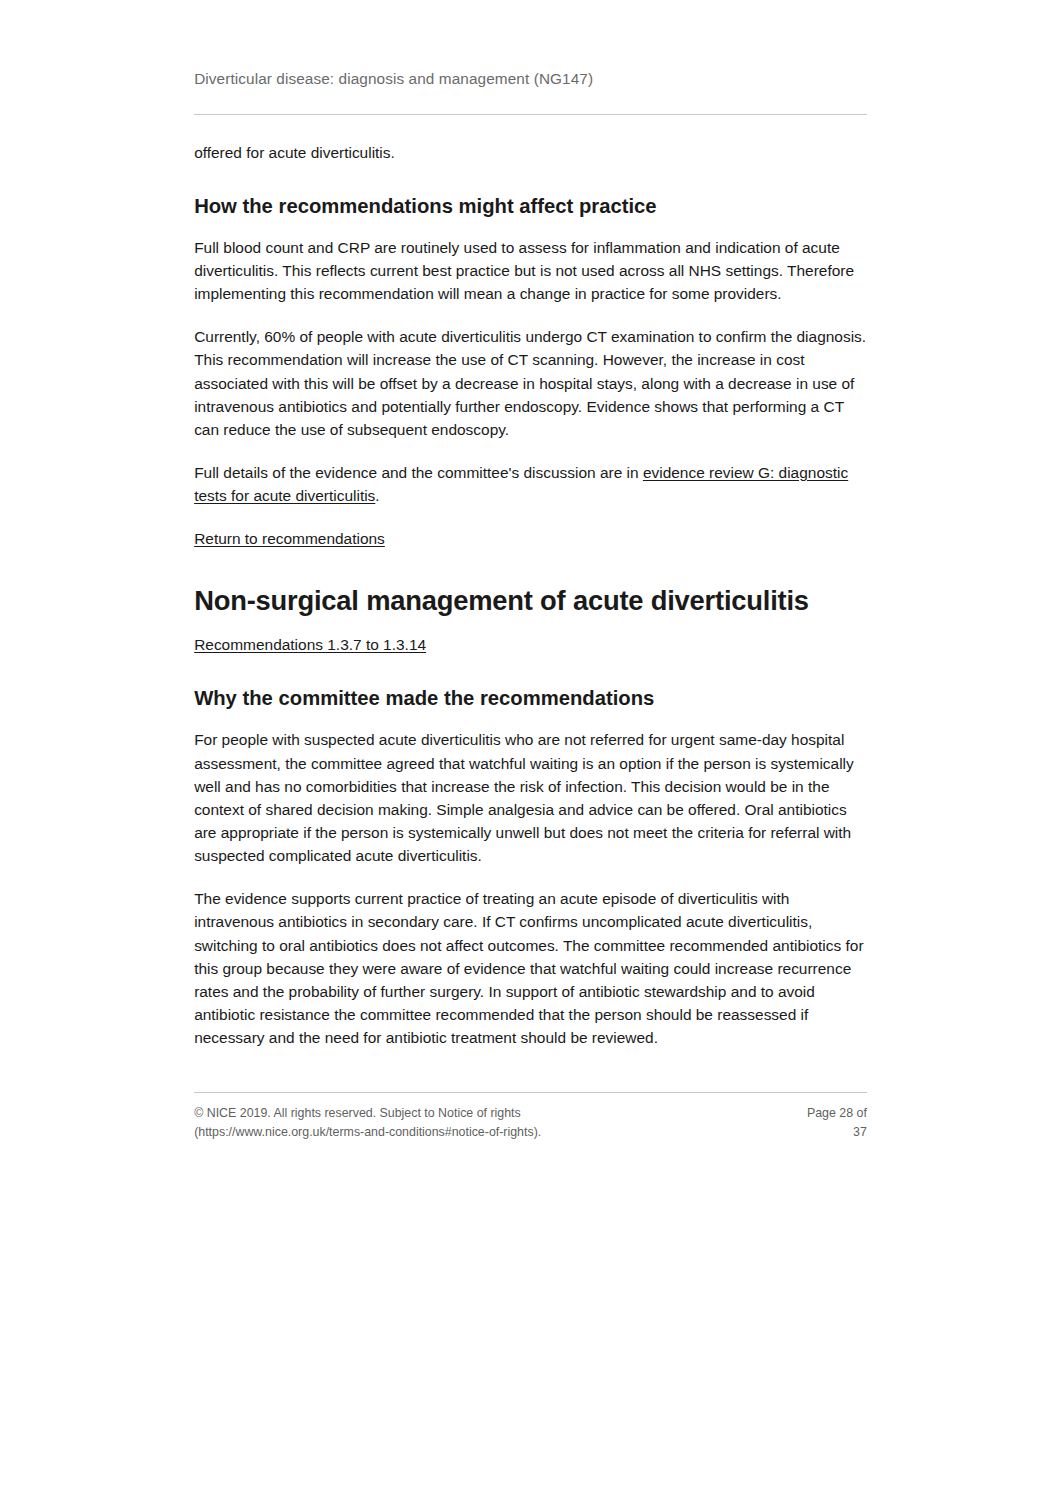Diverticular disease: diagnosis and management (NG147)
offered for acute diverticulitis.
How the recommendations might affect practice
Full blood count and CRP are routinely used to assess for inflammation and indication of acute diverticulitis. This reflects current best practice but is not used across all NHS settings. Therefore implementing this recommendation will mean a change in practice for some providers.
Currently, 60% of people with acute diverticulitis undergo CT examination to confirm the diagnosis. This recommendation will increase the use of CT scanning. However, the increase in cost associated with this will be offset by a decrease in hospital stays, along with a decrease in use of intravenous antibiotics and potentially further endoscopy. Evidence shows that performing a CT can reduce the use of subsequent endoscopy.
Full details of the evidence and the committee's discussion are in evidence review G: diagnostic tests for acute diverticulitis.
Return to recommendations
Non-surgical management of acute diverticulitis
Recommendations 1.3.7 to 1.3.14
Why the committee made the recommendations
For people with suspected acute diverticulitis who are not referred for urgent same-day hospital assessment, the committee agreed that watchful waiting is an option if the person is systemically well and has no comorbidities that increase the risk of infection. This decision would be in the context of shared decision making. Simple analgesia and advice can be offered. Oral antibiotics are appropriate if the person is systemically unwell but does not meet the criteria for referral with suspected complicated acute diverticulitis.
The evidence supports current practice of treating an acute episode of diverticulitis with intravenous antibiotics in secondary care. If CT confirms uncomplicated acute diverticulitis, switching to oral antibiotics does not affect outcomes. The committee recommended antibiotics for this group because they were aware of evidence that watchful waiting could increase recurrence rates and the probability of further surgery. In support of antibiotic stewardship and to avoid antibiotic resistance the committee recommended that the person should be reassessed if necessary and the need for antibiotic treatment should be reviewed.
© NICE 2019. All rights reserved. Subject to Notice of rights (https://www.nice.org.uk/terms-and-conditions#notice-of-rights).
Page 28 of
37